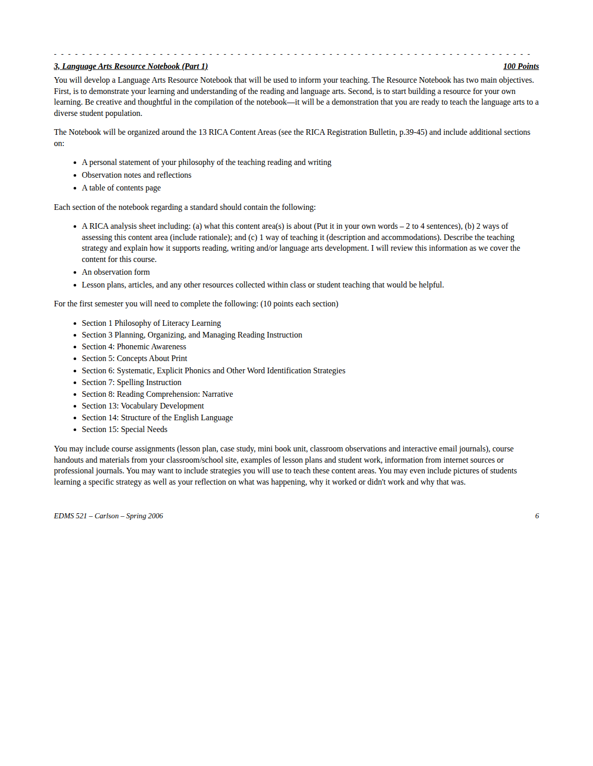- - - - - - - - - - - - - - - - - - - - - - - - - - - - - - - - - - - - - - - - - - - - - - - - - - - - - - - - - - - - - - - - - - - -
3, Language Arts Resource Notebook (Part 1) 100 Points
You will develop a Language Arts Resource Notebook that will be used to inform your teaching. The Resource Notebook has two main objectives. First, is to demonstrate your learning and understanding of the reading and language arts. Second, is to start building a resource for your own learning. Be creative and thoughtful in the compilation of the notebook—it will be a demonstration that you are ready to teach the language arts to a diverse student population.
The Notebook will be organized around the 13 RICA Content Areas (see the RICA Registration Bulletin, p.39-45) and include additional sections on:
A personal statement of your philosophy of the teaching reading and writing
Observation notes and reflections
A table of contents page
Each section of the notebook regarding a standard should contain the following:
A RICA analysis sheet including: (a) what this content area(s) is about (Put it in your own words – 2 to 4 sentences), (b) 2 ways of assessing this content area (include rationale); and (c) 1 way of teaching it (description and accommodations). Describe the teaching strategy and explain how it supports reading, writing and/or language arts development. I will review this information as we cover the content for this course.
An observation form
Lesson plans, articles, and any other resources collected within class or student teaching that would be helpful.
For the first semester you will need to complete the following: (10 points each section)
Section 1 Philosophy of Literacy Learning
Section 3 Planning, Organizing, and Managing Reading Instruction
Section 4: Phonemic Awareness
Section 5: Concepts About Print
Section 6: Systematic, Explicit Phonics and Other Word Identification Strategies
Section 7: Spelling Instruction
Section 8: Reading Comprehension: Narrative
Section 13: Vocabulary Development
Section 14: Structure of the English Language
Section 15: Special Needs
You may include course assignments (lesson plan, case study, mini book unit, classroom observations and interactive email journals), course handouts and materials from your classroom/school site, examples of lesson plans and student work, information from internet sources or professional journals. You may want to include strategies you will use to teach these content areas. You may even include pictures of students learning a specific strategy as well as your reflection on what was happening, why it worked or didn't work and why that was.
EDMS 521 – Carlson – Spring 2006 6